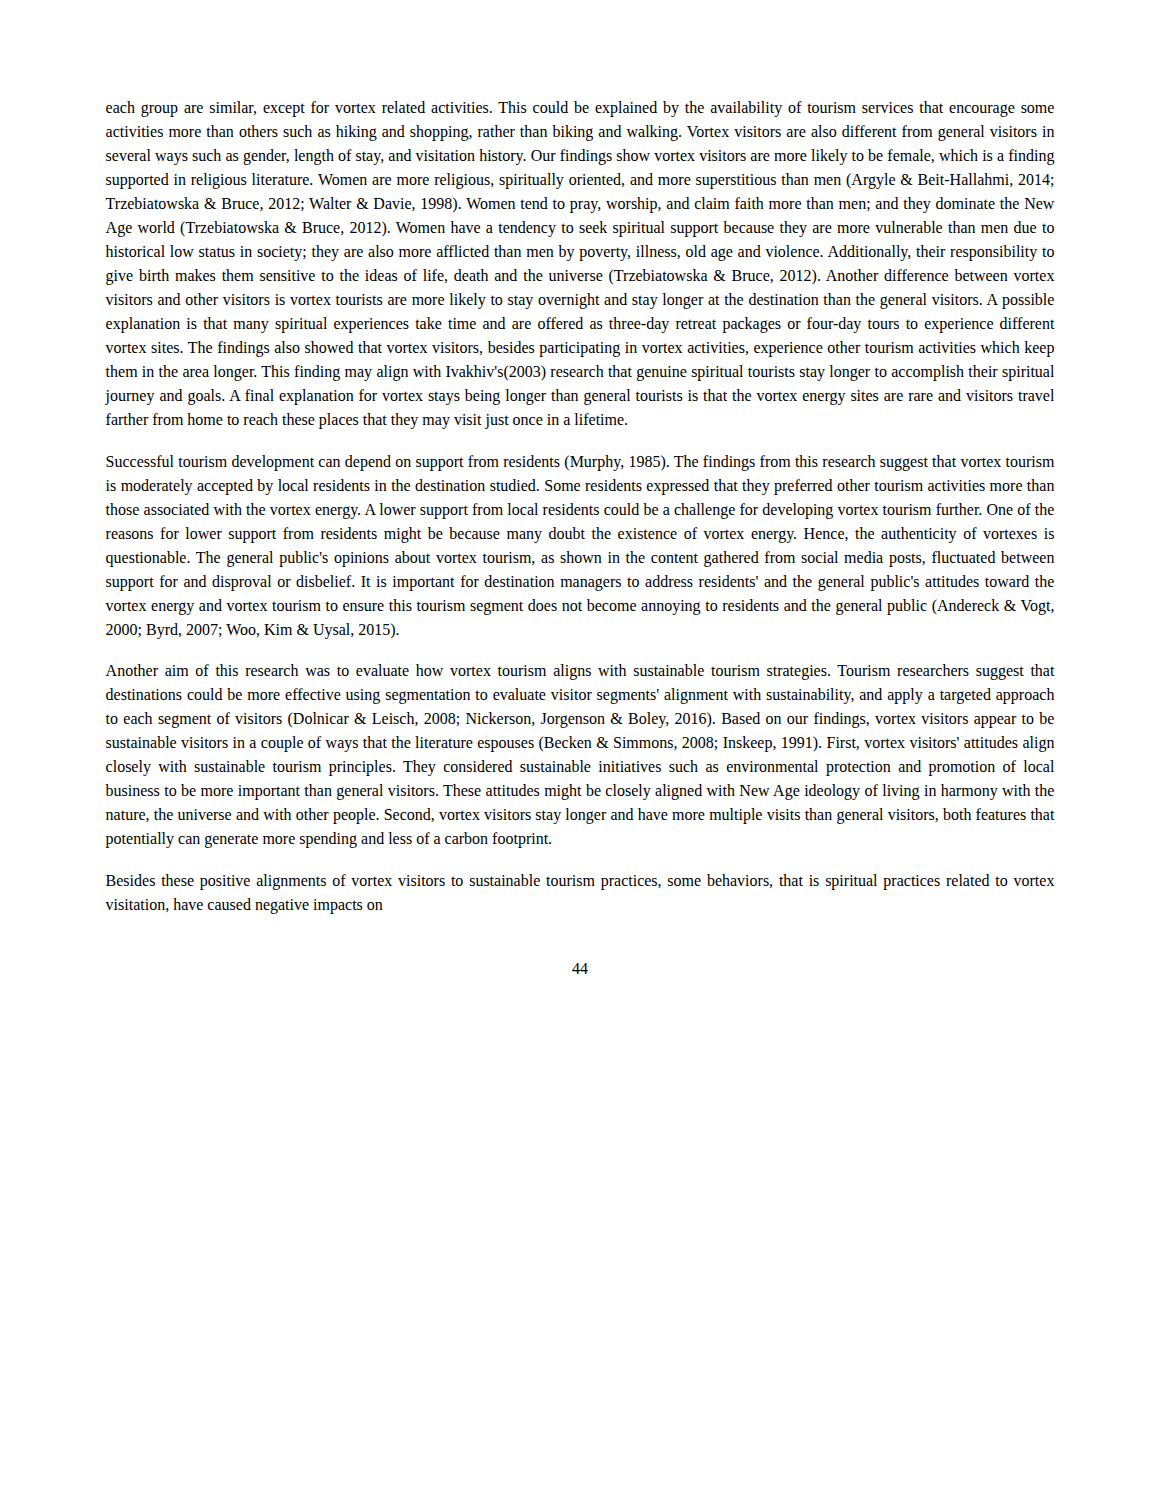each group are similar, except for vortex related activities. This could be explained by the availability of tourism services that encourage some activities more than others such as hiking and shopping, rather than biking and walking. Vortex visitors are also different from general visitors in several ways such as gender, length of stay, and visitation history. Our findings show vortex visitors are more likely to be female, which is a finding supported in religious literature. Women are more religious, spiritually oriented, and more superstitious than men (Argyle & Beit-Hallahmi, 2014; Trzebiatowska & Bruce, 2012; Walter & Davie, 1998). Women tend to pray, worship, and claim faith more than men; and they dominate the New Age world (Trzebiatowska & Bruce, 2012). Women have a tendency to seek spiritual support because they are more vulnerable than men due to historical low status in society; they are also more afflicted than men by poverty, illness, old age and violence. Additionally, their responsibility to give birth makes them sensitive to the ideas of life, death and the universe (Trzebiatowska & Bruce, 2012). Another difference between vortex visitors and other visitors is vortex tourists are more likely to stay overnight and stay longer at the destination than the general visitors. A possible explanation is that many spiritual experiences take time and are offered as three-day retreat packages or four-day tours to experience different vortex sites. The findings also showed that vortex visitors, besides participating in vortex activities, experience other tourism activities which keep them in the area longer. This finding may align with Ivakhiv's(2003) research that genuine spiritual tourists stay longer to accomplish their spiritual journey and goals. A final explanation for vortex stays being longer than general tourists is that the vortex energy sites are rare and visitors travel farther from home to reach these places that they may visit just once in a lifetime.
Successful tourism development can depend on support from residents (Murphy, 1985). The findings from this research suggest that vortex tourism is moderately accepted by local residents in the destination studied. Some residents expressed that they preferred other tourism activities more than those associated with the vortex energy. A lower support from local residents could be a challenge for developing vortex tourism further. One of the reasons for lower support from residents might be because many doubt the existence of vortex energy. Hence, the authenticity of vortexes is questionable. The general public's opinions about vortex tourism, as shown in the content gathered from social media posts, fluctuated between support for and disproval or disbelief. It is important for destination managers to address residents' and the general public's attitudes toward the vortex energy and vortex tourism to ensure this tourism segment does not become annoying to residents and the general public (Andereck & Vogt, 2000; Byrd, 2007; Woo, Kim & Uysal, 2015).
Another aim of this research was to evaluate how vortex tourism aligns with sustainable tourism strategies. Tourism researchers suggest that destinations could be more effective using segmentation to evaluate visitor segments' alignment with sustainability, and apply a targeted approach to each segment of visitors (Dolnicar & Leisch, 2008; Nickerson, Jorgenson & Boley, 2016). Based on our findings, vortex visitors appear to be sustainable visitors in a couple of ways that the literature espouses (Becken & Simmons, 2008; Inskeep, 1991). First, vortex visitors' attitudes align closely with sustainable tourism principles. They considered sustainable initiatives such as environmental protection and promotion of local business to be more important than general visitors. These attitudes might be closely aligned with New Age ideology of living in harmony with the nature, the universe and with other people. Second, vortex visitors stay longer and have more multiple visits than general visitors, both features that potentially can generate more spending and less of a carbon footprint.
Besides these positive alignments of vortex visitors to sustainable tourism practices, some behaviors, that is spiritual practices related to vortex visitation, have caused negative impacts on
44